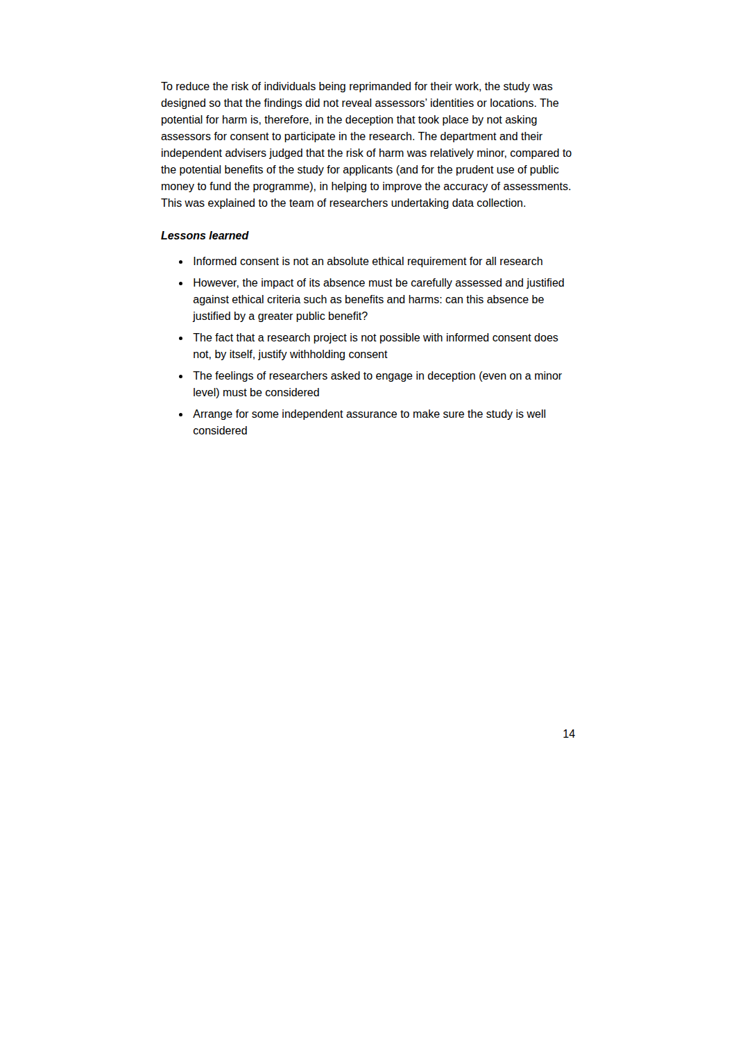To reduce the risk of individuals being reprimanded for their work, the study was designed so that the findings did not reveal assessors’ identities or locations. The potential for harm is, therefore, in the deception that took place by not asking assessors for consent to participate in the research. The department and their independent advisers judged that the risk of harm was relatively minor, compared to the potential benefits of the study for applicants (and for the prudent use of public money to fund the programme), in helping to improve the accuracy of assessments. This was explained to the team of researchers undertaking data collection.
Lessons learned
Informed consent is not an absolute ethical requirement for all research
However, the impact of its absence must be carefully assessed and justified against ethical criteria such as benefits and harms: can this absence be justified by a greater public benefit?
The fact that a research project is not possible with informed consent does not, by itself, justify withholding consent
The feelings of researchers asked to engage in deception (even on a minor level) must be considered
Arrange for some independent assurance to make sure the study is well considered
14